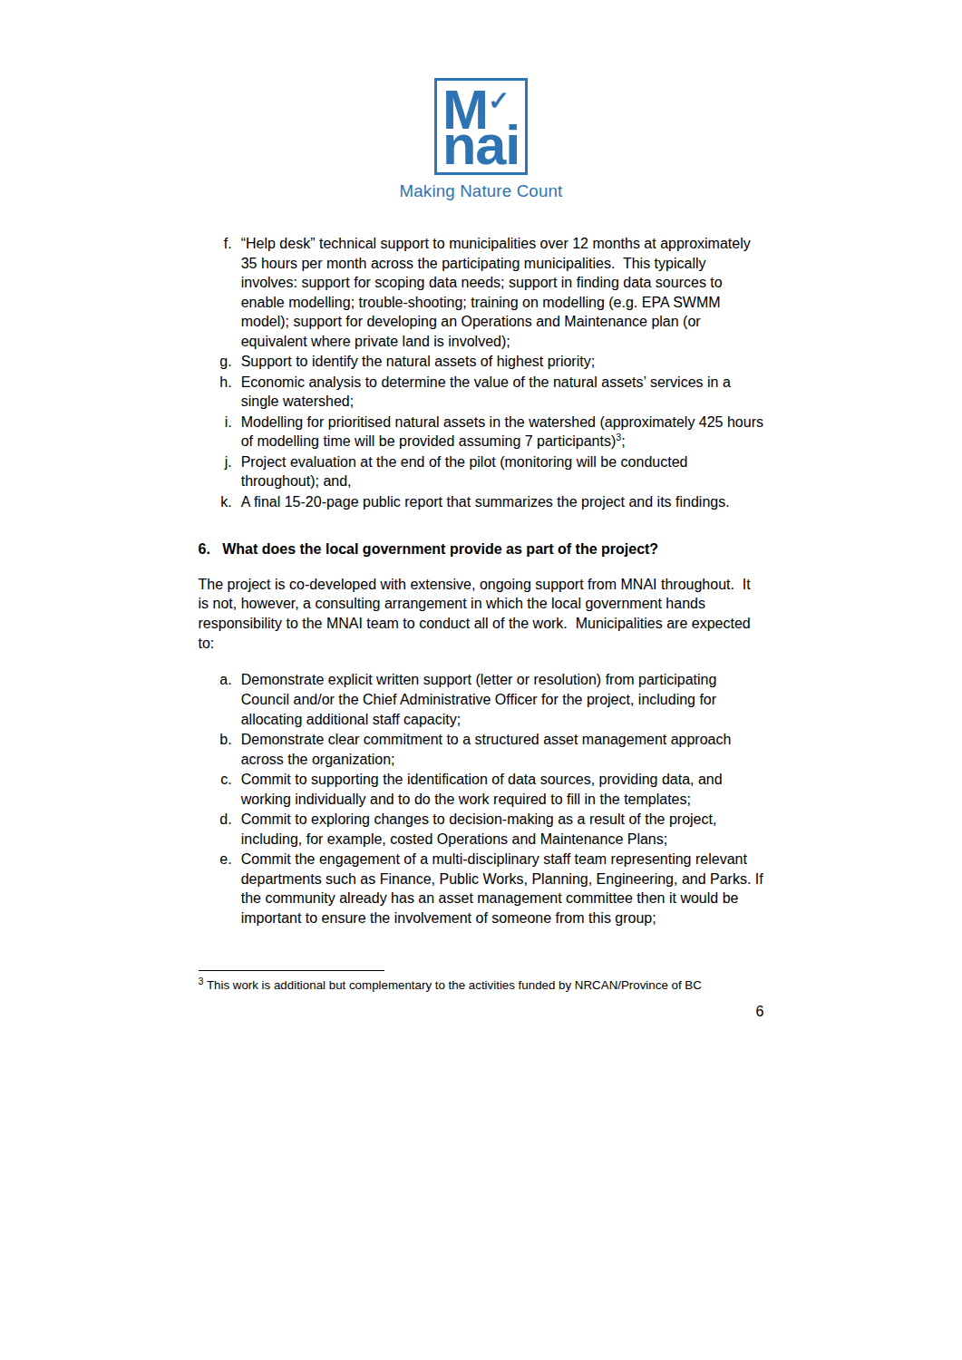M✓ nai
Making Nature Count
“Help desk” technical support to municipalities over 12 months at approximately 35 hours per month across the participating municipalities. This typically involves: support for scoping data needs; support in finding data sources to enable modelling; trouble-shooting; training on modelling (e.g. EPA SWMM model); support for developing an Operations and Maintenance plan (or equivalent where private land is involved);
Support to identify the natural assets of highest priority;
Economic analysis to determine the value of the natural assets’ services in a single watershed;
Modelling for prioritised natural assets in the watershed (approximately 425 hours of modelling time will be provided assuming 7 participants)3;
Project evaluation at the end of the pilot (monitoring will be conducted throughout); and,
A final 15-20-page public report that summarizes the project and its findings.
6. What does the local government provide as part of the project?
The project is co-developed with extensive, ongoing support from MNAI throughout. It is not, however, a consulting arrangement in which the local government hands responsibility to the MNAI team to conduct all of the work. Municipalities are expected to:
Demonstrate explicit written support (letter or resolution) from participating Council and/or the Chief Administrative Officer for the project, including for allocating additional staff capacity;
Demonstrate clear commitment to a structured asset management approach across the organization;
Commit to supporting the identification of data sources, providing data, and working individually and to do the work required to fill in the templates;
Commit to exploring changes to decision-making as a result of the project, including, for example, costed Operations and Maintenance Plans;
Commit the engagement of a multi-disciplinary staff team representing relevant departments such as Finance, Public Works, Planning, Engineering, and Parks. If the community already has an asset management committee then it would be important to ensure the involvement of someone from this group;
3 This work is additional but complementary to the activities funded by NRCAN/Province of BC
6